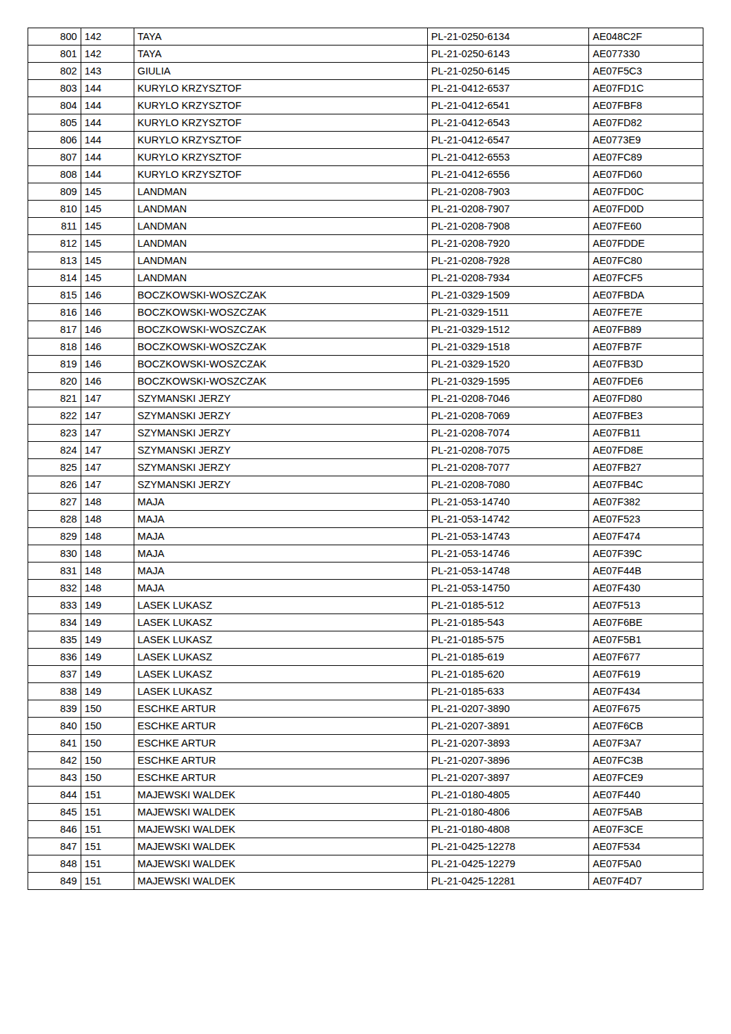| 800 | 142 | TAYA | PL-21-0250-6134 | AE048C2F |
| 801 | 142 | TAYA | PL-21-0250-6143 | AE077330 |
| 802 | 143 | GIULIA | PL-21-0250-6145 | AE07F5C3 |
| 803 | 144 | KURYLO KRZYSZTOF | PL-21-0412-6537 | AE07FD1C |
| 804 | 144 | KURYLO KRZYSZTOF | PL-21-0412-6541 | AE07FBF8 |
| 805 | 144 | KURYLO KRZYSZTOF | PL-21-0412-6543 | AE07FD82 |
| 806 | 144 | KURYLO KRZYSZTOF | PL-21-0412-6547 | AE0773E9 |
| 807 | 144 | KURYLO KRZYSZTOF | PL-21-0412-6553 | AE07FC89 |
| 808 | 144 | KURYLO KRZYSZTOF | PL-21-0412-6556 | AE07FD60 |
| 809 | 145 | LANDMAN | PL-21-0208-7903 | AE07FD0C |
| 810 | 145 | LANDMAN | PL-21-0208-7907 | AE07FD0D |
| 811 | 145 | LANDMAN | PL-21-0208-7908 | AE07FE60 |
| 812 | 145 | LANDMAN | PL-21-0208-7920 | AE07FDDE |
| 813 | 145 | LANDMAN | PL-21-0208-7928 | AE07FC80 |
| 814 | 145 | LANDMAN | PL-21-0208-7934 | AE07FCF5 |
| 815 | 146 | BOCZKOWSKI-WOSZCZAK | PL-21-0329-1509 | AE07FBDA |
| 816 | 146 | BOCZKOWSKI-WOSZCZAK | PL-21-0329-1511 | AE07FE7E |
| 817 | 146 | BOCZKOWSKI-WOSZCZAK | PL-21-0329-1512 | AE07FB89 |
| 818 | 146 | BOCZKOWSKI-WOSZCZAK | PL-21-0329-1518 | AE07FB7F |
| 819 | 146 | BOCZKOWSKI-WOSZCZAK | PL-21-0329-1520 | AE07FB3D |
| 820 | 146 | BOCZKOWSKI-WOSZCZAK | PL-21-0329-1595 | AE07FDE6 |
| 821 | 147 | SZYMANSKI JERZY | PL-21-0208-7046 | AE07FD80 |
| 822 | 147 | SZYMANSKI JERZY | PL-21-0208-7069 | AE07FBE3 |
| 823 | 147 | SZYMANSKI JERZY | PL-21-0208-7074 | AE07FB11 |
| 824 | 147 | SZYMANSKI JERZY | PL-21-0208-7075 | AE07FD8E |
| 825 | 147 | SZYMANSKI JERZY | PL-21-0208-7077 | AE07FB27 |
| 826 | 147 | SZYMANSKI JERZY | PL-21-0208-7080 | AE07FB4C |
| 827 | 148 | MAJA | PL-21-053-14740 | AE07F382 |
| 828 | 148 | MAJA | PL-21-053-14742 | AE07F523 |
| 829 | 148 | MAJA | PL-21-053-14743 | AE07F474 |
| 830 | 148 | MAJA | PL-21-053-14746 | AE07F39C |
| 831 | 148 | MAJA | PL-21-053-14748 | AE07F44B |
| 832 | 148 | MAJA | PL-21-053-14750 | AE07F430 |
| 833 | 149 | LASEK LUKASZ | PL-21-0185-512 | AE07F513 |
| 834 | 149 | LASEK LUKASZ | PL-21-0185-543 | AE07F6BE |
| 835 | 149 | LASEK LUKASZ | PL-21-0185-575 | AE07F5B1 |
| 836 | 149 | LASEK LUKASZ | PL-21-0185-619 | AE07F677 |
| 837 | 149 | LASEK LUKASZ | PL-21-0185-620 | AE07F619 |
| 838 | 149 | LASEK LUKASZ | PL-21-0185-633 | AE07F434 |
| 839 | 150 | ESCHKE ARTUR | PL-21-0207-3890 | AE07F675 |
| 840 | 150 | ESCHKE ARTUR | PL-21-0207-3891 | AE07F6CB |
| 841 | 150 | ESCHKE ARTUR | PL-21-0207-3893 | AE07F3A7 |
| 842 | 150 | ESCHKE ARTUR | PL-21-0207-3896 | AE07FC3B |
| 843 | 150 | ESCHKE ARTUR | PL-21-0207-3897 | AE07FCE9 |
| 844 | 151 | MAJEWSKI WALDEK | PL-21-0180-4805 | AE07F440 |
| 845 | 151 | MAJEWSKI WALDEK | PL-21-0180-4806 | AE07F5AB |
| 846 | 151 | MAJEWSKI WALDEK | PL-21-0180-4808 | AE07F3CE |
| 847 | 151 | MAJEWSKI WALDEK | PL-21-0425-12278 | AE07F534 |
| 848 | 151 | MAJEWSKI WALDEK | PL-21-0425-12279 | AE07F5A0 |
| 849 | 151 | MAJEWSKI WALDEK | PL-21-0425-12281 | AE07F4D7 |